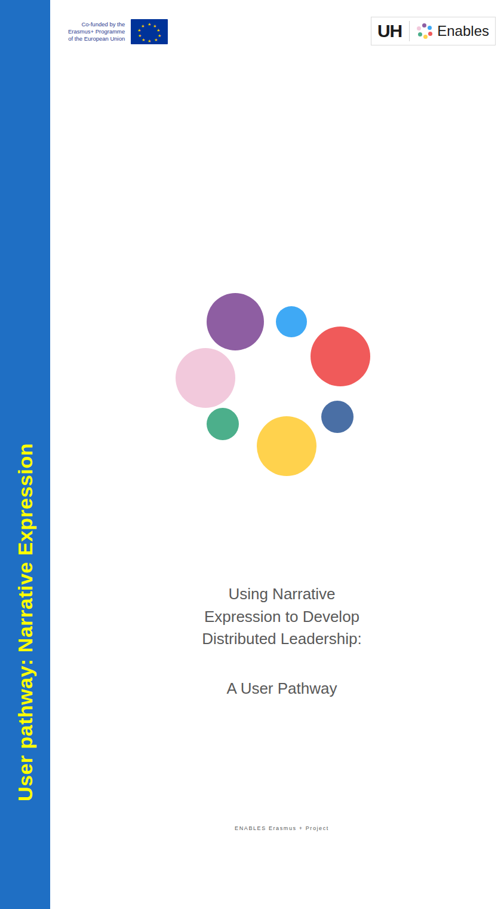User pathway: Narrative Expression
Co-funded by the
Erasmus+ Programme
of the European Union
★ ★ ★ ★ ★ ★ ★ ★ ★ ★
UH
Enables
Using Narrative
Expression to Develop
Distributed Leadership:
A User Pathway
ENABLES Erasmus + Project